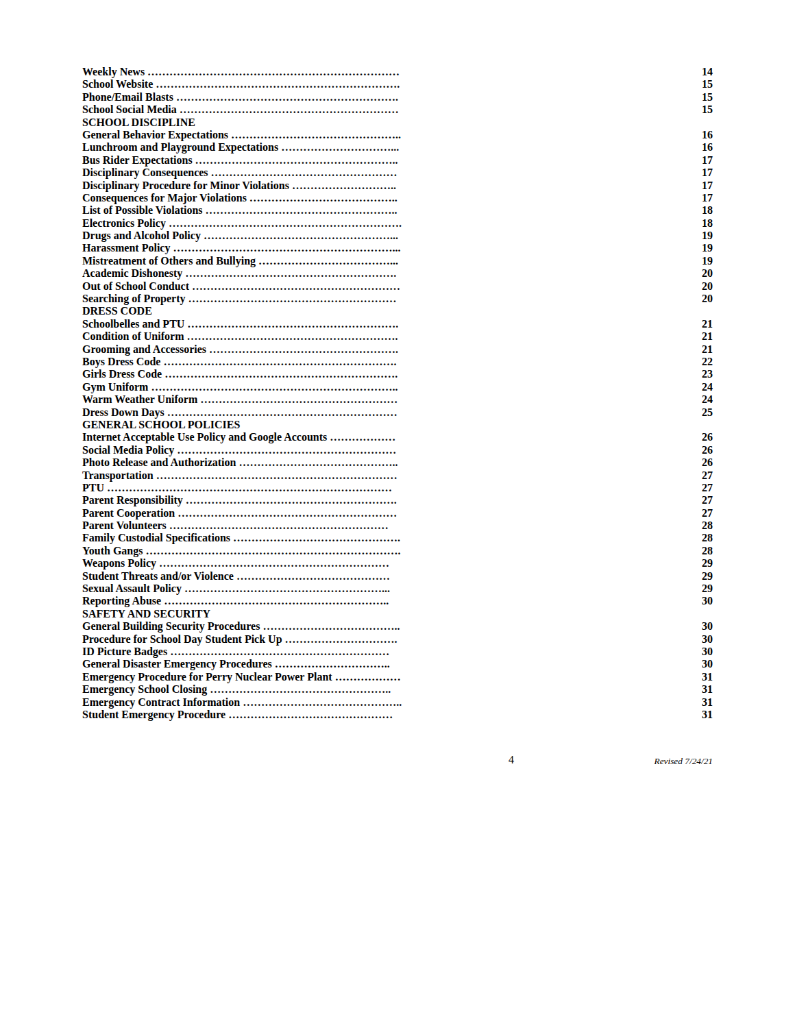| Weekly News …………………………………………………………… | 14 |
| School Website …………………………………………………………. | 15 |
| Phone/Email Blasts ……………………………………………………. | 15 |
| School Social Media …………………………………………………… | 15 |
| SCHOOL DISCIPLINE |
| General Behavior Expectations ……………………………………….. | 16 |
| Lunchroom and Playground Expectations …………………………... | 16 |
| Bus Rider Expectations ……………………………………………….. | 17 |
| Disciplinary Consequences …………………………………………… | 17 |
| Disciplinary Procedure for Minor Violations ……………………….. | 17 |
| Consequences for Major Violations ………………………………….. | 17 |
| List of Possible Violations …………………………………………….. | 18 |
| Electronics Policy ………………………………………………………. | 18 |
| Drugs and Alcohol Policy ……………………………………………... | 19 |
| Harassment Policy ……………………………………………………... | 19 |
| Mistreatment of Others and Bullying ………………………………... | 19 |
| Academic Dishonesty …………………………………………………. | 20 |
| Out of School Conduct ………………………………………………… | 20 |
| Searching of Property ………………………………………………… | 20 |
| DRESS CODE |
| Schoolbelles and PTU …………………………………………………. | 21 |
| Condition of Uniform …………………………………………………. | 21 |
| Grooming and Accessories ……………………………………………. | 21 |
| Boys Dress Code ………………………………………………………. | 22 |
| Girls Dress Code ………………………………………………………. | 23 |
| Gym Uniform ………………………………………………………….. | 24 |
| Warm Weather Uniform ……………………………………………… | 24 |
| Dress Down Days ……………………………………………………… | 25 |
| GENERAL SCHOOL POLICIES |
| Internet Acceptable Use Policy and Google Accounts ……………… | 26 |
| Social Media Policy …………………………………………………… | 26 |
| Photo Release and Authorization …………………………………….. | 26 |
| Transportation ………………………………………………………… | 27 |
| PTU …………………………………………………………………… | 27 |
| Parent Responsibility …………………………………………………. | 27 |
| Parent Cooperation …………………………………………………… | 27 |
| Parent Volunteers …………………………………………………… | 28 |
| Family Custodial Specifications ………………………………………. | 28 |
| Youth Gangs ……………………………………………………………. | 28 |
| Weapons Policy ……………………………………………………… | 29 |
| Student Threats and/or Violence …………………………………… | 29 |
| Sexual Assault Policy ………………………………………………... | 29 |
| Reporting Abuse …………………………………………………….. | 30 |
| SAFETY AND SECURITY |
| General Building Security Procedures ……………………………….. | 30 |
| Procedure for School Day Student Pick Up …………………………. | 30 |
| ID Picture Badges …………………………………………………… | 30 |
| General Disaster Emergency Procedures ………………………….. | 30 |
| Emergency Procedure for Perry Nuclear Power Plant ……………… | 31 |
| Emergency School Closing ………………………………………….. | 31 |
| Emergency Contract Information …………………………………….. | 31 |
| Student Emergency Procedure ……………………………………… | 31 |
4
Revised 7/24/21